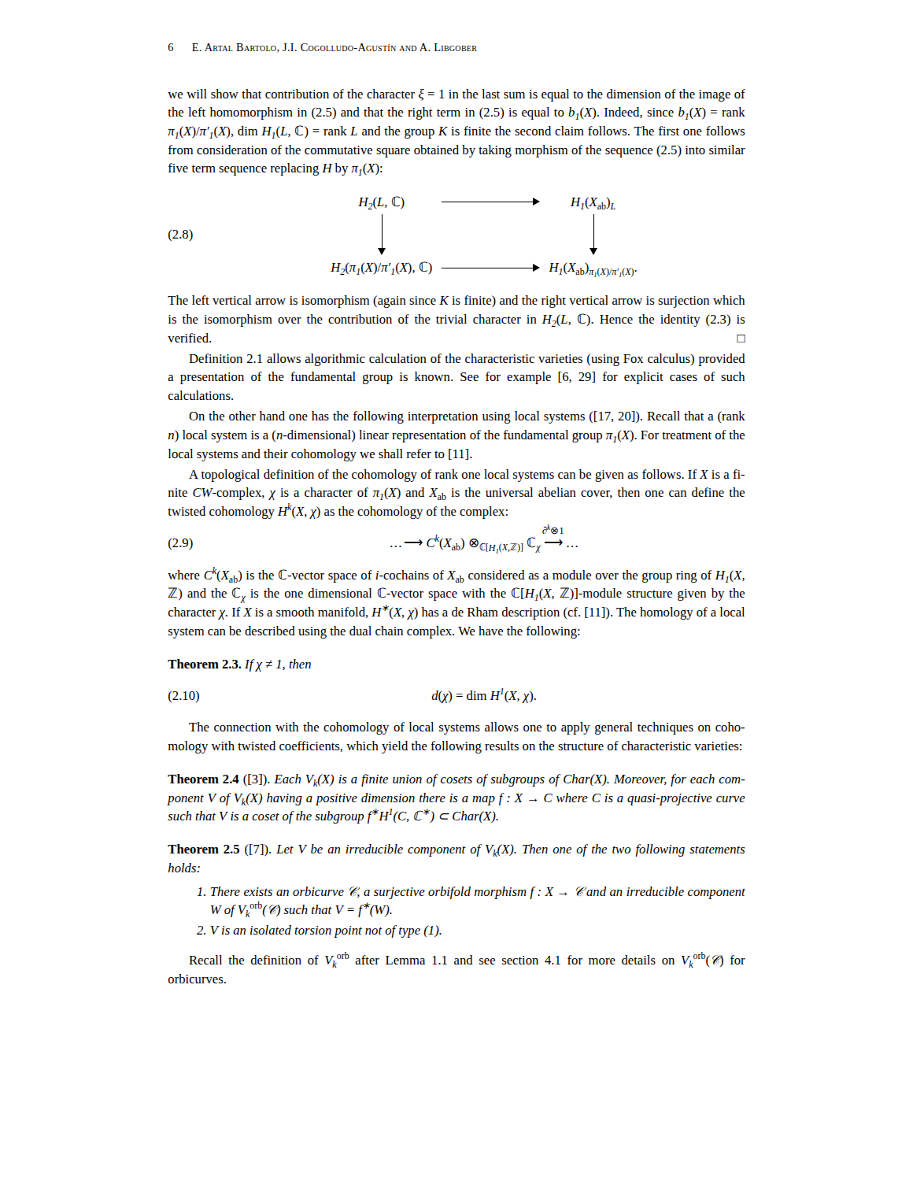6 E. Artal Bartolo, J.I. Cogolludo-Agustín and A. Libgober
we will show that contribution of the character ξ = 1 in the last sum is equal to the dimension of the image of the left homomorphism in (2.5) and that the right term in (2.5) is equal to b1(X). Indeed, since b1(X) = rank π1(X)/π′1(X), dim H1(L, ℂ) = rank L and the group K is finite the second claim follows. The first one follows from consideration of the commutative square obtained by taking morphism of the sequence (2.5) into similar five term sequence replacing H by π1(X):
(2.8)
| H 2 ( L , ℂ ) | | H 1 ( X ab ) L |
| H 2 ( π 1 ( X )/ π′ 1 ( X ), ℂ ) | | H 1 ( X ab ) π 1 ( X )/ π′ 1 ( X ) . |
The left vertical arrow is isomorphism (again since K is finite) and the right vertical arrow is surjection which is the isomorphism over the contribution of the trivial character in H2(L, ℂ). Hence the identity (2.3) is verified. □
Definition 2.1 allows algorithmic calculation of the characteristic varieties (using Fox calculus) provided a presentation of the fundamental group is known. See for example [6, 29] for explicit cases of such calculations.
On the other hand one has the following interpretation using local systems ([17, 20]). Recall that a (rank n) local system is a (n-dimensional) linear representation of the fundamental group π1(X). For treatment of the local systems and their cohomology we shall refer to [11].
A topological definition of the cohomology of rank one local systems can be given as follows. If X is a finite CW-complex, χ is a character of π1(X) and Xab is the universal abelian cover, then one can define the twisted cohomology Hk(X, χ) as the cohomology of the complex:
(2.9)
… ⟶ Ck(Xab) ⊗ℂ[H1(X,ℤ)] ℂχ ∂k⊗1⟶ …
where Ck(Xab) is the ℂ-vector space of i-cochains of Xab considered as a module over the group ring of H1(X, ℤ) and the ℂχ is the one dimensional ℂ-vector space with the ℂ[H1(X, ℤ)]-module structure given by the character χ. If X is a smooth manifold, H∗(X, χ) has a de Rham description (cf. [11]). The homology of a local system can be described using the dual chain complex. We have the following:
Theorem 2.3. If χ ≠ 1, then
(2.10)
d(χ) = dim H1(X, χ).
The connection with the cohomology of local systems allows one to apply general techniques on cohomology with twisted coefficients, which yield the following results on the structure of characteristic varieties:
Theorem 2.4 ([3]). Each Vk(X) is a finite union of cosets of subgroups of Char(X). Moreover, for each component V of Vk(X) having a positive dimension there is a map f : X → C where C is a quasi-projective curve such that V is a coset of the subgroup f∗H1(C, ℂ∗) ⊂ Char(X).
Theorem 2.5 ([7]). Let V be an irreducible component of Vk(X). Then one of the two following statements holds:
There exists an orbicurve 𝒞, a surjective orbifold morphism f : X → 𝒞 and an irreducible component W of Vkorb(𝒞) such that V = f∗(W).
V is an isolated torsion point not of type (1).
Recall the definition of Vkorb after Lemma 1.1 and see section 4.1 for more details on Vkorb(𝒞) for orbicurves.